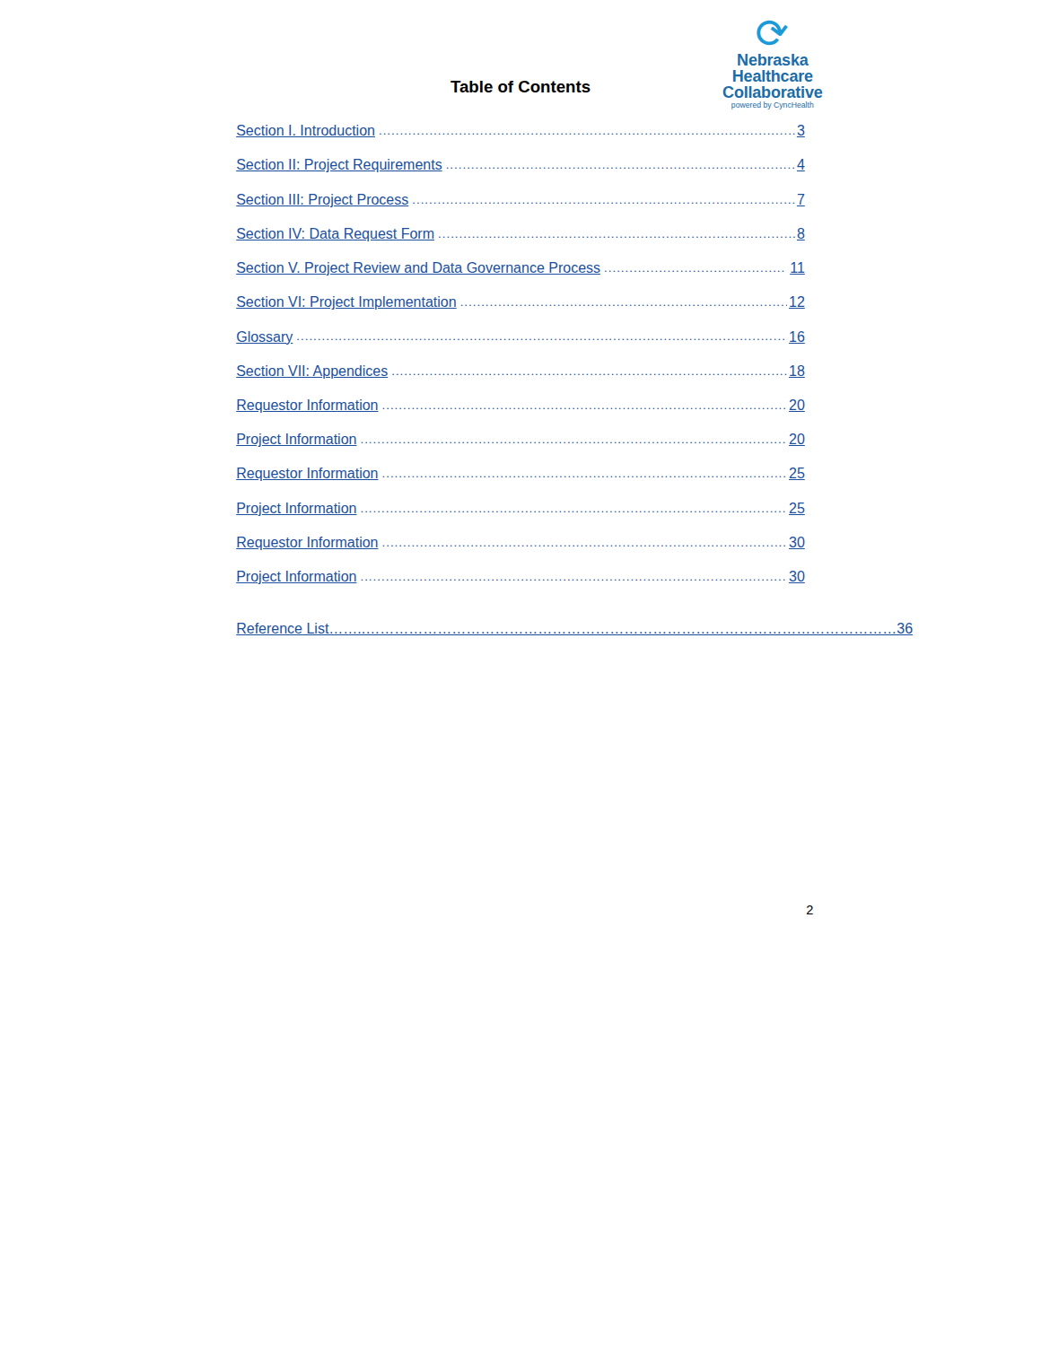⟳
Nebraska
Healthcare
Collaborative
powered by CyncHealth
Table of Contents
Section I. Introduction .................................................................................................................. 3
Section II: Project Requirements ............................................................................................. 4
Section III: Project Process ....................................................................................................... 7
Section IV: Data Request Form ............................................................................................... 8
Section V. Project Review and Data Governance Process ........................................... 11
Section VI: Project Implementation ....................................................................................... 12
Glossary ................................................................................................................................. 16
Section VII: Appendices .............................................................................................................. 18
Requestor Information ................................................................................................................. 20
Project Information ....................................................................................................................... 20
Requestor Information ................................................................................................................. 25
Project Information ....................................................................................................................... 25
Requestor Information ................................................................................................................. 30
Project Information ....................................................................................................................... 30
Reference List……..…………………………………………………………………………………………………36
2